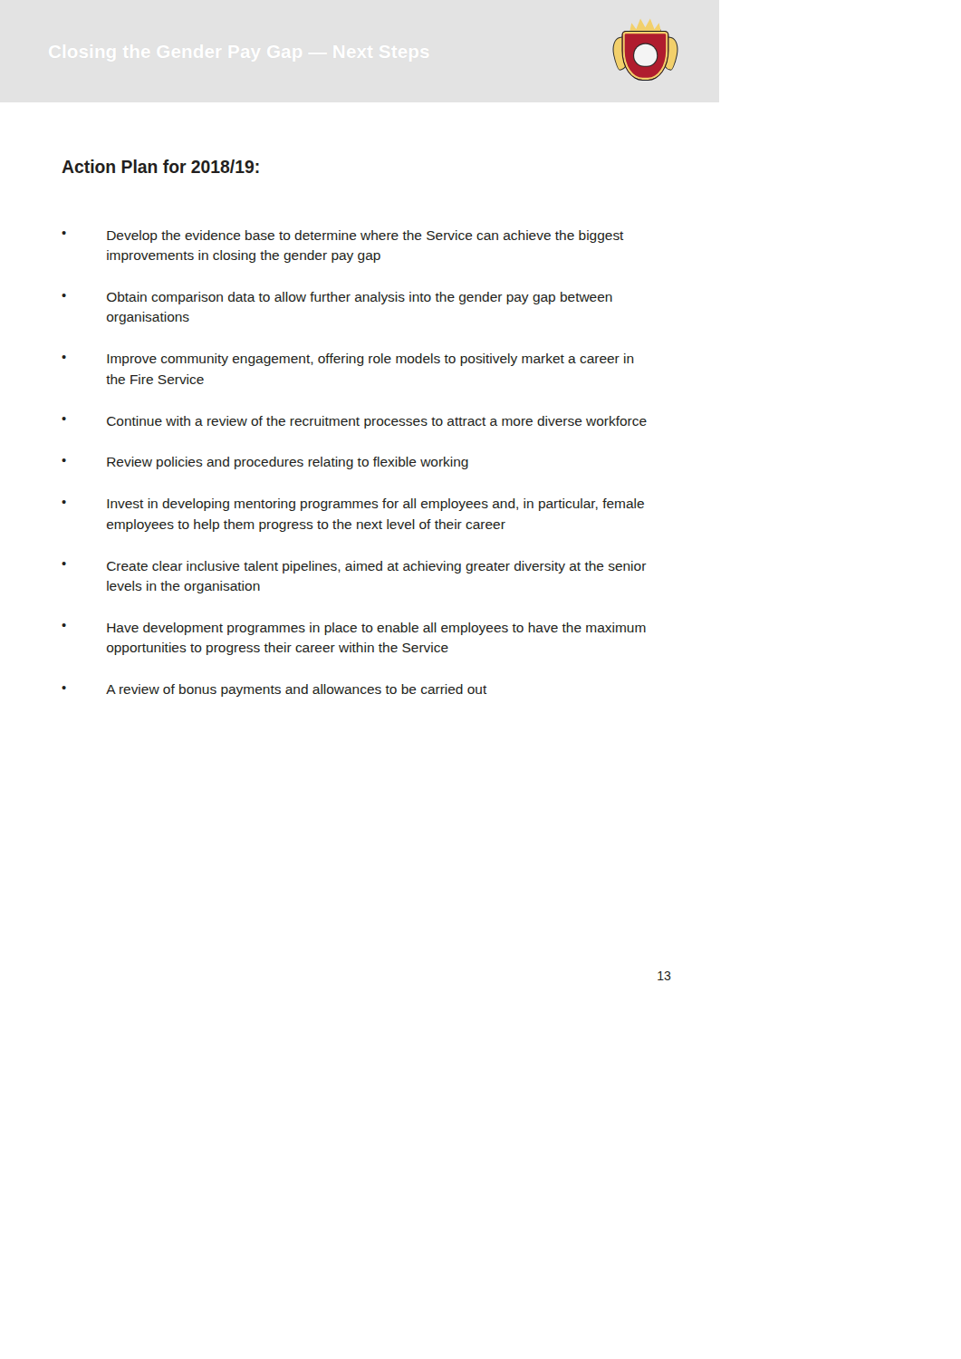Closing the Gender Pay Gap — Next Steps
Action Plan for 2018/19:
Develop the evidence base to determine where the Service can achieve the biggest improvements in closing the gender pay gap
Obtain comparison data to allow further analysis into the gender pay gap between organisations
Improve community engagement, offering role models to positively market a career in the Fire Service
Continue with a review of the recruitment processes to attract a more diverse workforce
Review policies and procedures relating to flexible working
Invest in developing mentoring programmes for all employees and, in particular, female employees to help them progress to the next level of their career
Create clear inclusive talent pipelines, aimed at achieving greater diversity at the senior levels in the organisation
Have development programmes in place to enable all employees to have the maximum opportunities to progress their career within the Service
A review of bonus payments and allowances to be carried out
13